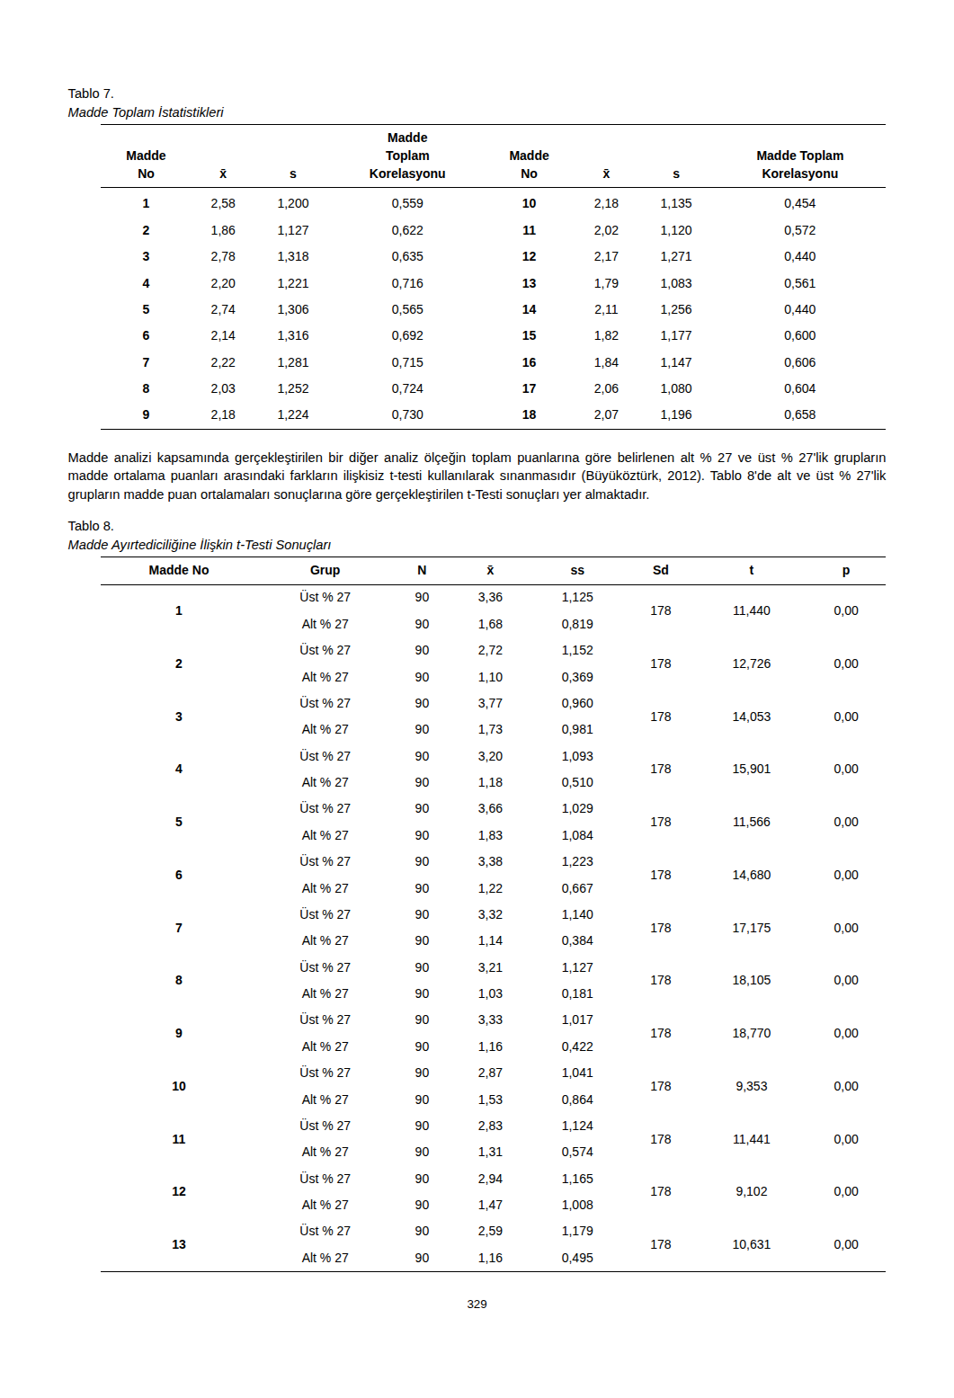Tablo 7.
Madde Toplam İstatistikleri
| Madde No | x̄ | s | Madde Toplam Korelasyonu | Madde No | x̄ | s | Madde Toplam Korelasyonu |
| --- | --- | --- | --- | --- | --- | --- | --- |
| 1 | 2,58 | 1,200 | 0,559 | 10 | 2,18 | 1,135 | 0,454 |
| 2 | 1,86 | 1,127 | 0,622 | 11 | 2,02 | 1,120 | 0,572 |
| 3 | 2,78 | 1,318 | 0,635 | 12 | 2,17 | 1,271 | 0,440 |
| 4 | 2,20 | 1,221 | 0,716 | 13 | 1,79 | 1,083 | 0,561 |
| 5 | 2,74 | 1,306 | 0,565 | 14 | 2,11 | 1,256 | 0,440 |
| 6 | 2,14 | 1,316 | 0,692 | 15 | 1,82 | 1,177 | 0,600 |
| 7 | 2,22 | 1,281 | 0,715 | 16 | 1,84 | 1,147 | 0,606 |
| 8 | 2,03 | 1,252 | 0,724 | 17 | 2,06 | 1,080 | 0,604 |
| 9 | 2,18 | 1,224 | 0,730 | 18 | 2,07 | 1,196 | 0,658 |
Madde analizi kapsamında gerçekleştirilen bir diğer analiz ölçeğin toplam puanlarına göre belirlenen alt % 27 ve üst % 27'lik grupların madde ortalama puanları arasındaki farkların ilişkisiz t-testi kullanılarak sınanmasıdır (Büyüköztürk, 2012). Tablo 8'de alt ve üst % 27'lik grupların madde puan ortalamaları sonuçlarına göre gerçekleştirilen t-Testi sonuçları yer almaktadır.
Tablo 8.
Madde Ayırtediciliğine İlişkin t-Testi Sonuçları
| Madde No | Grup | N | x̄ | ss | Sd | t | p |
| --- | --- | --- | --- | --- | --- | --- | --- |
| 1 | Üst % 27 | 90 | 3,36 | 1,125 | 178 | 11,440 | 0,00 |
| Alt % 27 | 90 | 1,68 | 0,819 |
| 2 | Üst % 27 | 90 | 2,72 | 1,152 | 178 | 12,726 | 0,00 |
| Alt % 27 | 90 | 1,10 | 0,369 |
| 3 | Üst % 27 | 90 | 3,77 | 0,960 | 178 | 14,053 | 0,00 |
| Alt % 27 | 90 | 1,73 | 0,981 |
| 4 | Üst % 27 | 90 | 3,20 | 1,093 | 178 | 15,901 | 0,00 |
| Alt % 27 | 90 | 1,18 | 0,510 |
| 5 | Üst % 27 | 90 | 3,66 | 1,029 | 178 | 11,566 | 0,00 |
| Alt % 27 | 90 | 1,83 | 1,084 |
| 6 | Üst % 27 | 90 | 3,38 | 1,223 | 178 | 14,680 | 0,00 |
| Alt % 27 | 90 | 1,22 | 0,667 |
| 7 | Üst % 27 | 90 | 3,32 | 1,140 | 178 | 17,175 | 0,00 |
| Alt % 27 | 90 | 1,14 | 0,384 |
| 8 | Üst % 27 | 90 | 3,21 | 1,127 | 178 | 18,105 | 0,00 |
| Alt % 27 | 90 | 1,03 | 0,181 |
| 9 | Üst % 27 | 90 | 3,33 | 1,017 | 178 | 18,770 | 0,00 |
| Alt % 27 | 90 | 1,16 | 0,422 |
| 10 | Üst % 27 | 90 | 2,87 | 1,041 | 178 | 9,353 | 0,00 |
| Alt % 27 | 90 | 1,53 | 0,864 |
| 11 | Üst % 27 | 90 | 2,83 | 1,124 | 178 | 11,441 | 0,00 |
| Alt % 27 | 90 | 1,31 | 0,574 |
| 12 | Üst % 27 | 90 | 2,94 | 1,165 | 178 | 9,102 | 0,00 |
| Alt % 27 | 90 | 1,47 | 1,008 |
| 13 | Üst % 27 | 90 | 2,59 | 1,179 | 178 | 10,631 | 0,00 |
| Alt % 27 | 90 | 1,16 | 0,495 |
329